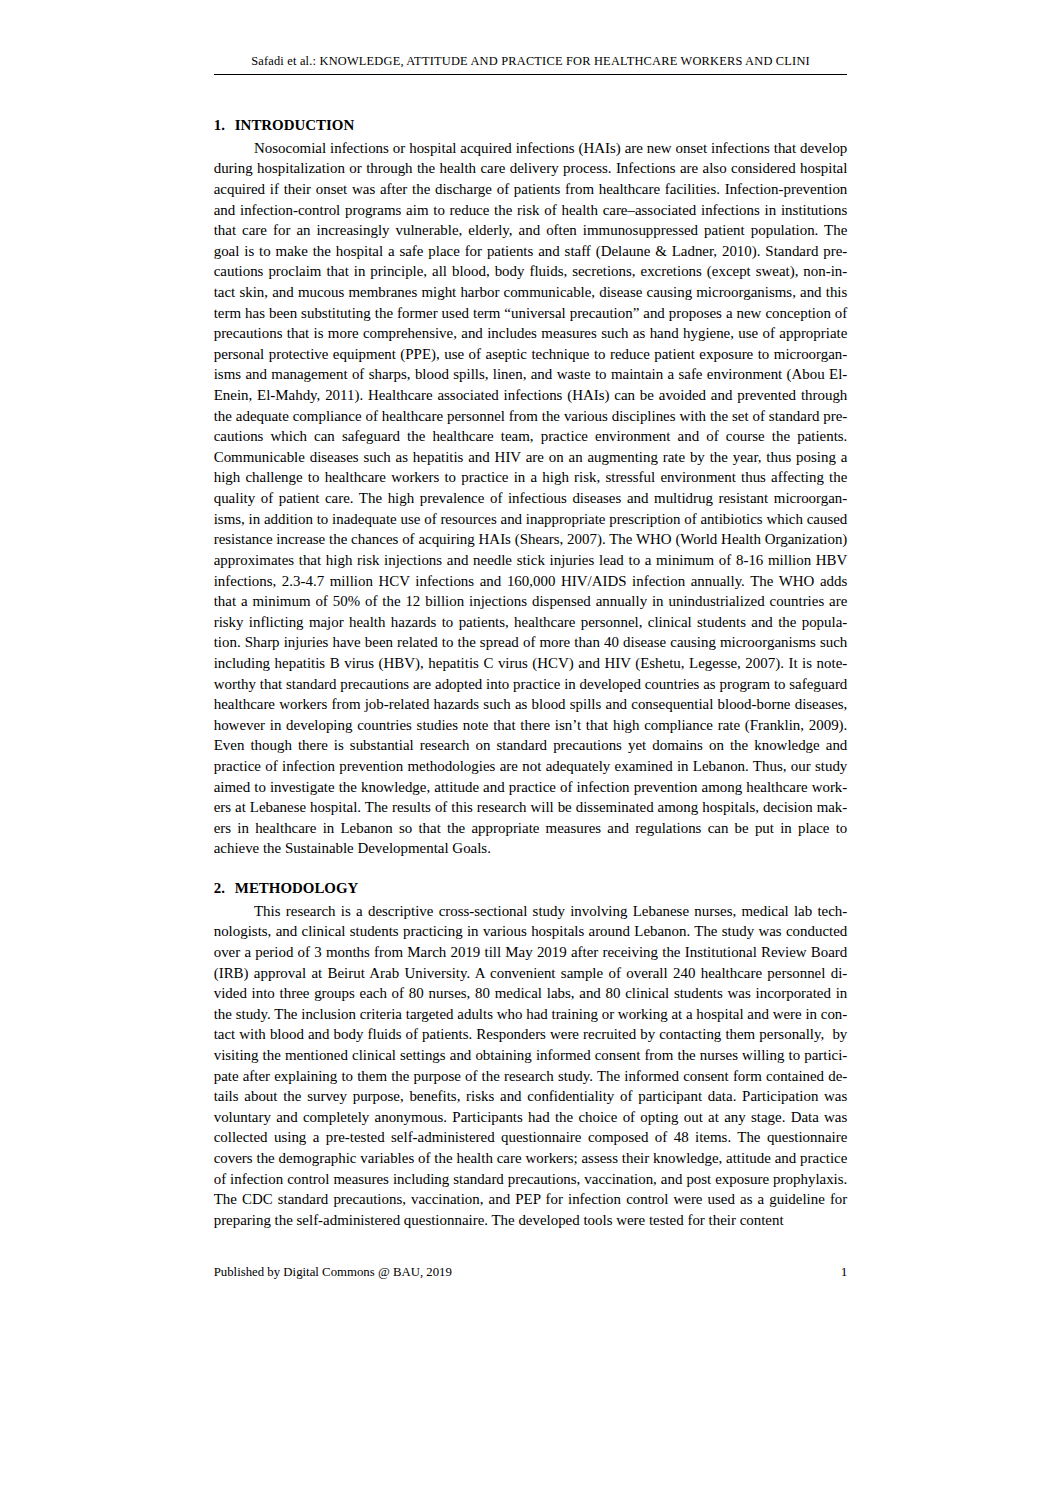Safadi et al.: KNOWLEDGE, ATTITUDE AND PRACTICE FOR HEALTHCARE WORKERS AND CLINI
1. INTRODUCTION
Nosocomial infections or hospital acquired infections (HAIs) are new onset infections that develop during hospitalization or through the health care delivery process. Infections are also considered hospital acquired if their onset was after the discharge of patients from healthcare facilities. Infection-prevention and infection-control programs aim to reduce the risk of health care–associated infections in institutions that care for an increasingly vulnerable, elderly, and often immunosuppressed patient population. The goal is to make the hospital a safe place for patients and staff (Delaune & Ladner, 2010). Standard precautions proclaim that in principle, all blood, body fluids, secretions, excretions (except sweat), non-intact skin, and mucous membranes might harbor communicable, disease causing microorganisms, and this term has been substituting the former used term “universal precaution” and proposes a new conception of precautions that is more comprehensive, and includes measures such as hand hygiene, use of appropriate personal protective equipment (PPE), use of aseptic technique to reduce patient exposure to microorganisms and management of sharps, blood spills, linen, and waste to maintain a safe environment (Abou El-Enein, El-Mahdy, 2011). Healthcare associated infections (HAIs) can be avoided and prevented through the adequate compliance of healthcare personnel from the various disciplines with the set of standard precautions which can safeguard the healthcare team, practice environment and of course the patients. Communicable diseases such as hepatitis and HIV are on an augmenting rate by the year, thus posing a high challenge to healthcare workers to practice in a high risk, stressful environment thus affecting the quality of patient care. The high prevalence of infectious diseases and multidrug resistant microorganisms, in addition to inadequate use of resources and inappropriate prescription of antibiotics which caused resistance increase the chances of acquiring HAIs (Shears, 2007). The WHO (World Health Organization) approximates that high risk injections and needle stick injuries lead to a minimum of 8-16 million HBV infections, 2.3-4.7 million HCV infections and 160,000 HIV/AIDS infection annually. The WHO adds that a minimum of 50% of the 12 billion injections dispensed annually in unindustrialized countries are risky inflicting major health hazards to patients, healthcare personnel, clinical students and the population. Sharp injuries have been related to the spread of more than 40 disease causing microorganisms such including hepatitis B virus (HBV), hepatitis C virus (HCV) and HIV (Eshetu, Legesse, 2007). It is noteworthy that standard precautions are adopted into practice in developed countries as program to safeguard healthcare workers from job-related hazards such as blood spills and consequential blood-borne diseases, however in developing countries studies note that there isn’t that high compliance rate (Franklin, 2009). Even though there is substantial research on standard precautions yet domains on the knowledge and practice of infection prevention methodologies are not adequately examined in Lebanon. Thus, our study aimed to investigate the knowledge, attitude and practice of infection prevention among healthcare workers at Lebanese hospital. The results of this research will be disseminated among hospitals, decision makers in healthcare in Lebanon so that the appropriate measures and regulations can be put in place to achieve the Sustainable Developmental Goals.
2. METHODOLOGY
This research is a descriptive cross-sectional study involving Lebanese nurses, medical lab technologists, and clinical students practicing in various hospitals around Lebanon. The study was conducted over a period of 3 months from March 2019 till May 2019 after receiving the Institutional Review Board (IRB) approval at Beirut Arab University. A convenient sample of overall 240 healthcare personnel divided into three groups each of 80 nurses, 80 medical labs, and 80 clinical students was incorporated in the study. The inclusion criteria targeted adults who had training or working at a hospital and were in contact with blood and body fluids of patients. Responders were recruited by contacting them personally, by visiting the mentioned clinical settings and obtaining informed consent from the nurses willing to participate after explaining to them the purpose of the research study. The informed consent form contained details about the survey purpose, benefits, risks and confidentiality of participant data. Participation was voluntary and completely anonymous. Participants had the choice of opting out at any stage. Data was collected using a pre-tested self-administered questionnaire composed of 48 items. The questionnaire covers the demographic variables of the health care workers; assess their knowledge, attitude and practice of infection control measures including standard precautions, vaccination, and post exposure prophylaxis. The CDC standard precautions, vaccination, and PEP for infection control were used as a guideline for preparing the self-administered questionnaire. The developed tools were tested for their content
Published by Digital Commons @ BAU, 2019
1